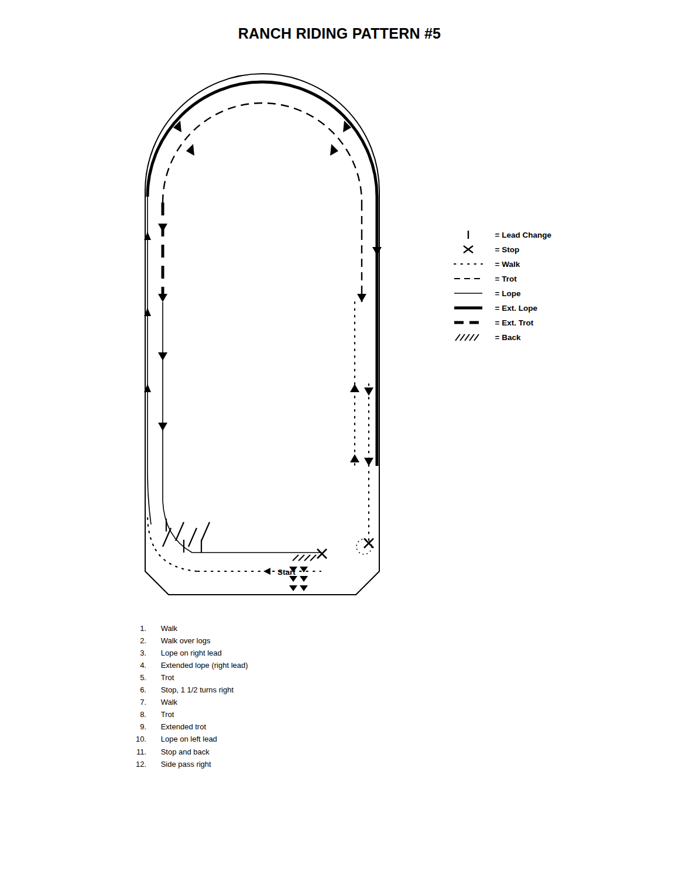Ranch Riding Pattern #5
Start
| | = Lead Change |
| | = Stop |
| | = Walk |
| | = Trot |
| | = Lope |
| | = Ext. Lope |
| | = Ext. Trot |
| | = Back |
Walk
Walk over logs
Lope on right lead
Extended lope (right lead)
Trot
Stop, 1 1/2 turns right
Walk
Trot
Extended trot
Lope on left lead
Stop and back
Side pass right